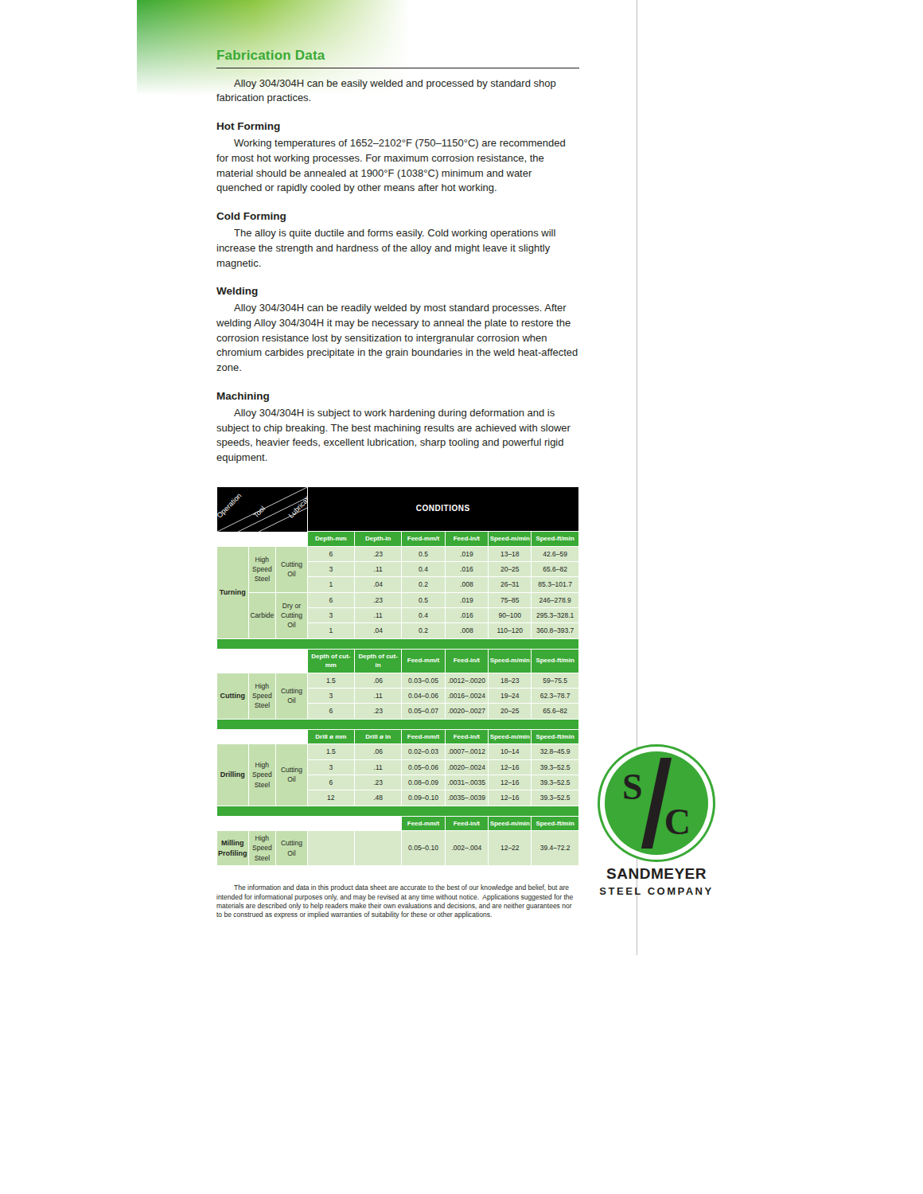Fabrication Data
Alloy 304/304H can be easily welded and processed by standard shop fabrication practices.
Hot Forming
Working temperatures of 1652–2102°F (750–1150°C) are recommended for most hot working processes. For maximum corrosion resistance, the material should be annealed at 1900°F (1038°C) minimum and water quenched or rapidly cooled by other means after hot working.
Cold Forming
The alloy is quite ductile and forms easily. Cold working operations will increase the strength and hardness of the alloy and might leave it slightly magnetic.
Welding
Alloy 304/304H can be readily welded by most standard processes. After welding Alloy 304/304H it may be necessary to anneal the plate to restore the corrosion resistance lost by sensitization to intergranular corrosion when chromium carbides precipitate in the grain boundaries in the weld heat-affected zone.
Machining
Alloy 304/304H is subject to work hardening during deformation and is subject to chip breaking. The best machining results are achieved with slower speeds, heavier feeds, excellent lubrication, sharp tooling and powerful rigid equipment.
| Operation Tool Lubrication | CONDITIONS |
| | | | Depth-mm | Depth-in | Feed-mm/t | Feed-in/t | Speed-m/min | Speed-ft/min |
| Turning | High Speed Steel | Cutting Oil | 6 | .23 | 0.5 | .019 | 13–18 | 42.6–59 |
| 3 | .11 | 0.4 | .016 | 20–25 | 65.6–82 |
| 1 | .04 | 0.2 | .008 | 26–31 | 85.3–101.7 |
| Carbide | Dry or Cutting Oil | 6 | .23 | 0.5 | .019 | 75–85 | 246–278.9 |
| 3 | .11 | 0.4 | .016 | 90–100 | 295.3–328.1 |
| 1 | .04 | 0.2 | .008 | 110–120 | 360.8–393.7 |
| | | | Depth of cut-mm | Depth of cut-in | Feed-mm/t | Feed-in/t | Speed-m/min | Speed-ft/min |
| Cutting | High Speed Steel | Cutting Oil | 1.5 | .06 | 0.03–0.05 | .0012–.0020 | 18–23 | 59–75.5 |
| 3 | .11 | 0.04–0.06 | .0016–.0024 | 19–24 | 62.3–78.7 |
| 6 | .23 | 0.05–0.07 | .0020–.0027 | 20–25 | 65.6–82 |
| | | | Drill ø mm | Drill ø in | Feed-mm/t | Feed-in/t | Speed-m/min | Speed-ft/min |
| Drilling | High Speed Steel | Cutting Oil | 1.5 | .06 | 0.02–0.03 | .0007–.0012 | 10–14 | 32.8–45.9 |
| 3 | .11 | 0.05–0.06 | .0020–.0024 | 12–16 | 39.3–52.5 |
| 6 | .23 | 0.08–0.09 | .0031–.0035 | 12–16 | 39.3–52.5 |
| 12 | .48 | 0.09–0.10 | .0035–.0039 | 12–16 | 39.3–52.5 |
| | | | | | Feed-mm/t | Feed-in/t | Speed-m/min | Speed-ft/min |
| Milling Profiling | High Speed Steel | Cutting Oil | | | 0.05–0.10 | .002–.004 | 12–22 | 39.4–72.2 |
The information and data in this product data sheet are accurate to the best of our knowledge and belief, but are intended for informational purposes only, and may be revised at any time without notice. Applications suggested for the materials are described only to help readers make their own evaluations and decisions, and are neither guarantees nor to be construed as express or implied warranties of suitability for these or other applications.
S C
SANDMEYER
STEEL COMPANY